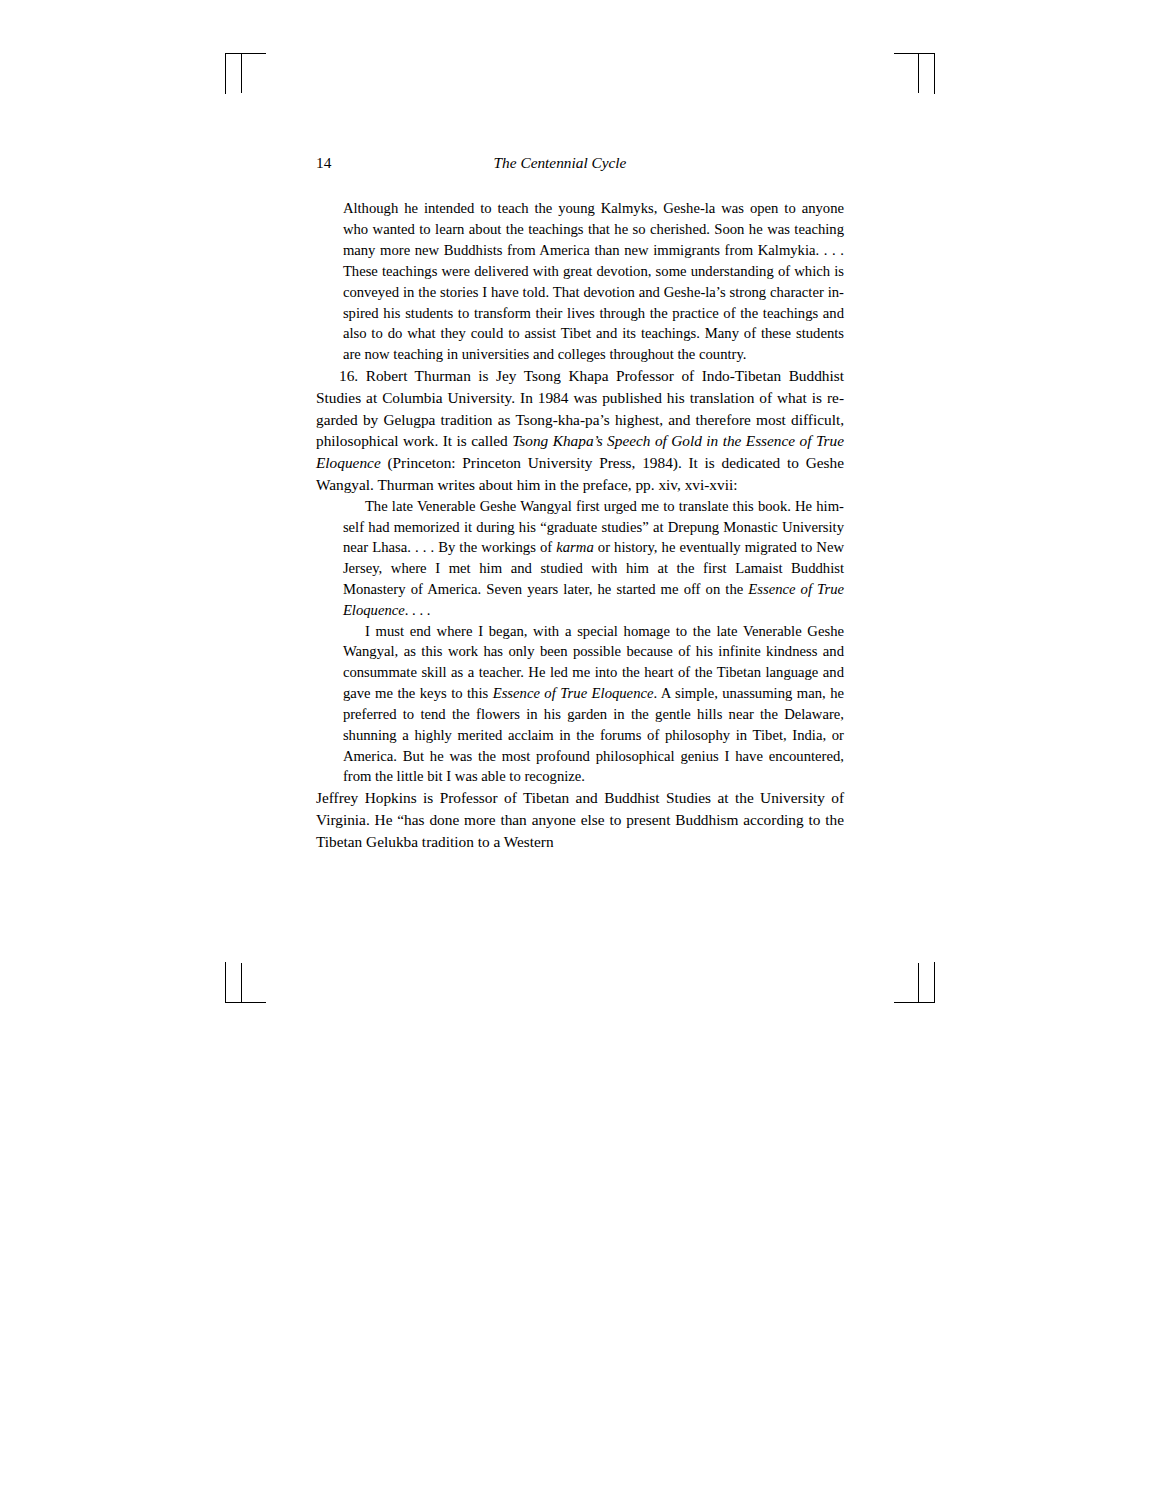14 The Centennial Cycle
Although he intended to teach the young Kalmyks, Geshe-la was open to anyone who wanted to learn about the teachings that he so cherished. Soon he was teaching many more new Buddhists from America than new immigrants from Kalmykia. . . . These teachings were delivered with great devotion, some understanding of which is conveyed in the stories I have told. That devotion and Geshe-la’s strong character inspired his students to transform their lives through the practice of the teachings and also to do what they could to assist Tibet and its teachings. Many of these students are now teaching in universities and colleges throughout the country.
16. Robert Thurman is Jey Tsong Khapa Professor of Indo-Tibetan Buddhist Studies at Columbia University. In 1984 was published his translation of what is regarded by Gelugpa tradition as Tsong-kha-pa’s highest, and therefore most difficult, philosophical work. It is called Tsong Khapa’s Speech of Gold in the Essence of True Eloquence (Princeton: Princeton University Press, 1984). It is dedicated to Geshe Wangyal. Thurman writes about him in the preface, pp. xiv, xvi-xvii:
The late Venerable Geshe Wangyal first urged me to translate this book. He himself had memorized it during his “graduate studies” at Drepung Monastic University near Lhasa. . . . By the workings of karma or history, he eventually migrated to New Jersey, where I met him and studied with him at the first Lamaist Buddhist Monastery of America. Seven years later, he started me off on the Essence of True Eloquence. . . .
I must end where I began, with a special homage to the late Venerable Geshe Wangyal, as this work has only been possible because of his infinite kindness and consummate skill as a teacher. He led me into the heart of the Tibetan language and gave me the keys to this Essence of True Eloquence. A simple, unassuming man, he preferred to tend the flowers in his garden in the gentle hills near the Delaware, shunning a highly merited acclaim in the forums of philosophy in Tibet, India, or America. But he was the most profound philosophical genius I have encountered, from the little bit I was able to recognize.
Jeffrey Hopkins is Professor of Tibetan and Buddhist Studies at the University of Virginia. He “has done more than anyone else to present Buddhism according to the Tibetan Gelukba tradition to a Western